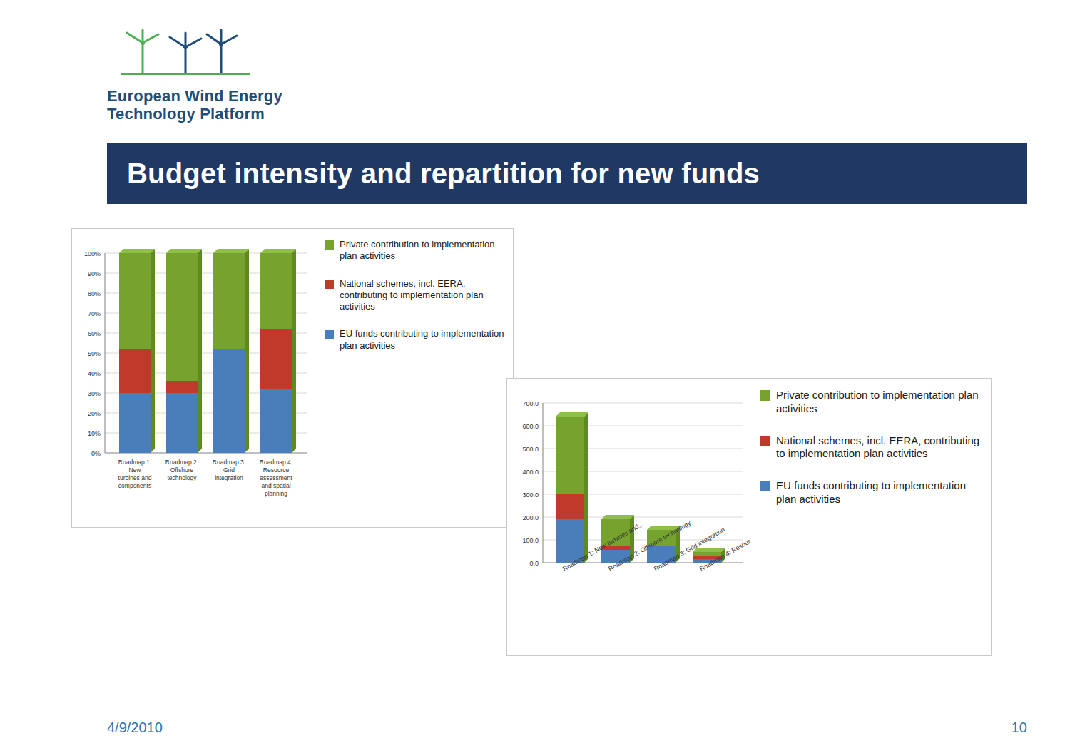European Wind Energy Technology Platform
Budget intensity and repartition for new funds
100% 90% 80% 70% 60% 50% 40% 30% 20% 10% 0% Roadmap 1: New turbines and components Roadmap 2: Offshore technology Roadmap 3: Grid integration Roadmap 4: Resource assessment and spatial planning
Private contribution to implementation plan activities
National schemes, incl. EERA, contributing to implementation plan activities
EU funds contributing to implementation plan activities
700.0 600.0 500.0 400.0 300.0 200.0 100.0 0.0 Roadmap 1: New turbines and... Roadmap 2: Offshore technology Roadmap 3: Grid integration Roadmap 4: Resource assessment...
Private contribution to implementation plan activities
National schemes, incl. EERA, contributing to implementation plan activities
EU funds contributing to implementation plan activities
4/9/2010 10